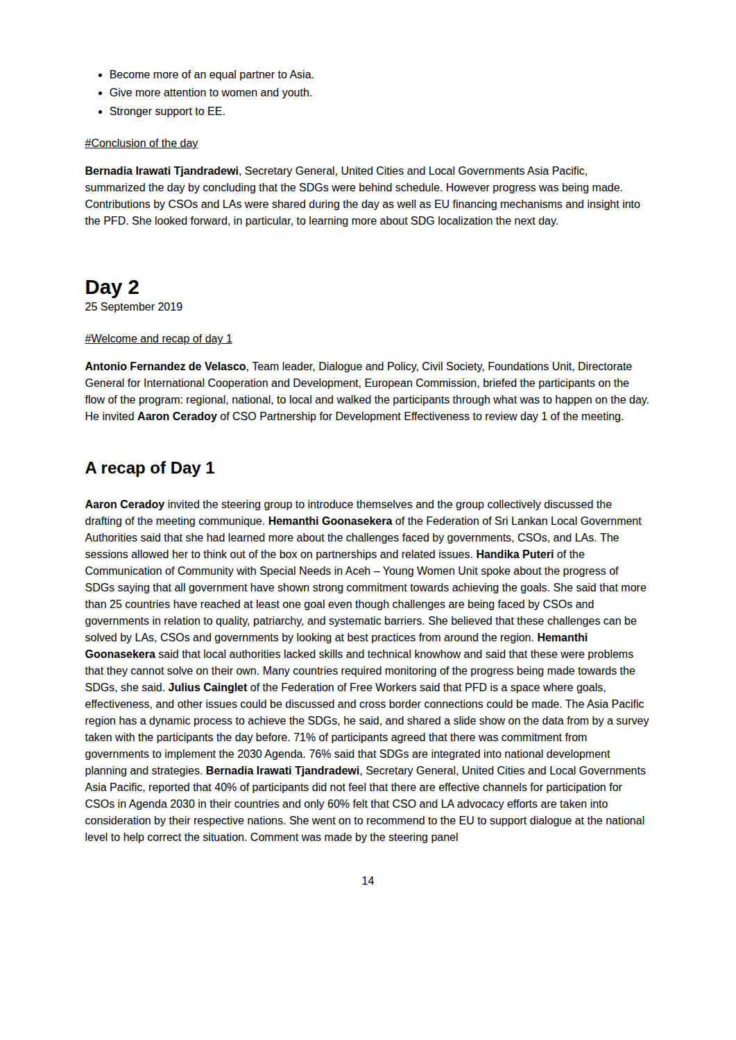Become more of an equal partner to Asia.
Give more attention to women and youth.
Stronger support to EE.
#Conclusion of the day
Bernadia Irawati Tjandradewi, Secretary General, United Cities and Local Governments Asia Pacific, summarized the day by concluding that the SDGs were behind schedule. However progress was being made. Contributions by CSOs and LAs were shared during the day as well as EU financing mechanisms and insight into the PFD. She looked forward, in particular, to learning more about SDG localization the next day.
Day 2
25 September 2019
#Welcome and recap of day 1
Antonio Fernandez de Velasco, Team leader, Dialogue and Policy, Civil Society, Foundations Unit, Directorate General for International Cooperation and Development, European Commission, briefed the participants on the flow of the program: regional, national, to local and walked the participants through what was to happen on the day. He invited Aaron Ceradoy of CSO Partnership for Development Effectiveness to review day 1 of the meeting.
A recap of Day 1
Aaron Ceradoy invited the steering group to introduce themselves and the group collectively discussed the drafting of the meeting communique. Hemanthi Goonasekera of the Federation of Sri Lankan Local Government Authorities said that she had learned more about the challenges faced by governments, CSOs, and LAs. The sessions allowed her to think out of the box on partnerships and related issues. Handika Puteri of the Communication of Community with Special Needs in Aceh – Young Women Unit spoke about the progress of SDGs saying that all government have shown strong commitment towards achieving the goals. She said that more than 25 countries have reached at least one goal even though challenges are being faced by CSOs and governments in relation to quality, patriarchy, and systematic barriers. She believed that these challenges can be solved by LAs, CSOs and governments by looking at best practices from around the region. Hemanthi Goonasekera said that local authorities lacked skills and technical knowhow and said that these were problems that they cannot solve on their own. Many countries required monitoring of the progress being made towards the SDGs, she said. Julius Cainglet of the Federation of Free Workers said that PFD is a space where goals, effectiveness, and other issues could be discussed and cross border connections could be made. The Asia Pacific region has a dynamic process to achieve the SDGs, he said, and shared a slide show on the data from by a survey taken with the participants the day before. 71% of participants agreed that there was commitment from governments to implement the 2030 Agenda. 76% said that SDGs are integrated into national development planning and strategies. Bernadia Irawati Tjandradewi, Secretary General, United Cities and Local Governments Asia Pacific, reported that 40% of participants did not feel that there are effective channels for participation for CSOs in Agenda 2030 in their countries and only 60% felt that CSO and LA advocacy efforts are taken into consideration by their respective nations. She went on to recommend to the EU to support dialogue at the national level to help correct the situation. Comment was made by the steering panel
14